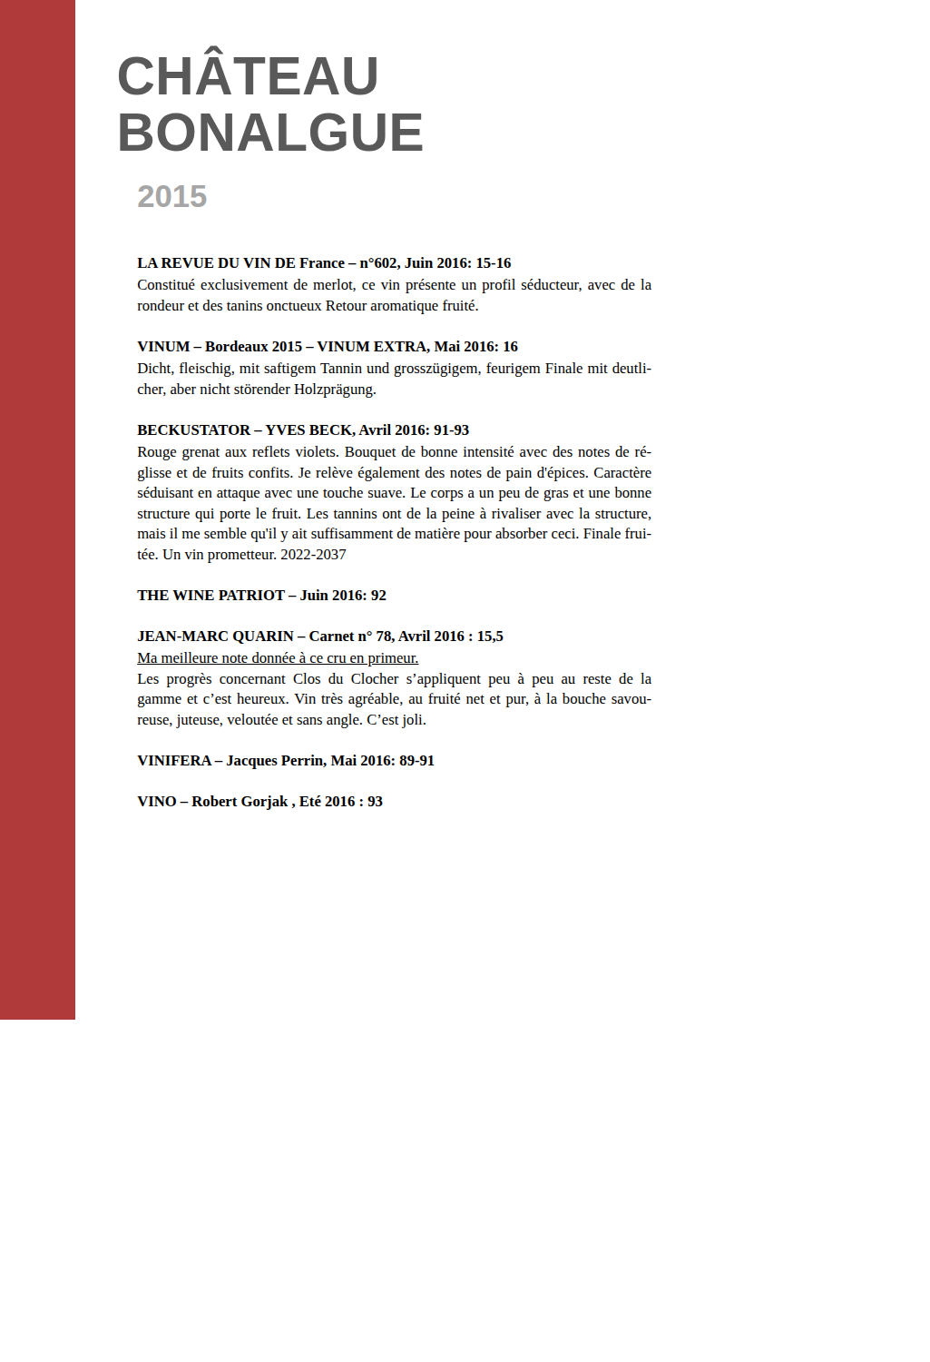CHÂTEAU BONALGUE
2015
LA REVUE DU VIN DE France – n°602, Juin 2016: 15-16
Constitué exclusivement de merlot, ce vin présente un profil séducteur, avec de la rondeur et des tanins onctueux Retour aromatique fruité.
VINUM – Bordeaux 2015 – VINUM EXTRA, Mai 2016: 16
Dicht, fleischig, mit saftigem Tannin und grosszügigem, feurigem Finale mit deutlicher, aber nicht störender Holzprägung.
BECKUSTATOR – YVES BECK, Avril 2016: 91-93
Rouge grenat aux reflets violets. Bouquet de bonne intensité avec des notes de réglisse et de fruits confits. Je relève également des notes de pain d'épices. Caractère séduisant en attaque avec une touche suave. Le corps a un peu de gras et une bonne structure qui porte le fruit. Les tannins ont de la peine à rivaliser avec la structure, mais il me semble qu'il y ait suffisamment de matière pour absorber ceci. Finale fruitée. Un vin prometteur. 2022-2037
THE WINE PATRIOT – Juin 2016: 92
JEAN-MARC QUARIN – Carnet n° 78, Avril 2016 : 15,5
Ma meilleure note donnée à ce cru en primeur.
Les progrès concernant Clos du Clocher s’appliquent peu à peu au reste de la gamme et c’est heureux. Vin très agréable, au fruité net et pur, à la bouche savoureuse, juteuse, veloutée et sans angle. C’est joli.
VINIFERA – Jacques Perrin, Mai 2016: 89-91
VINO – Robert Gorjak , Eté 2016 : 93